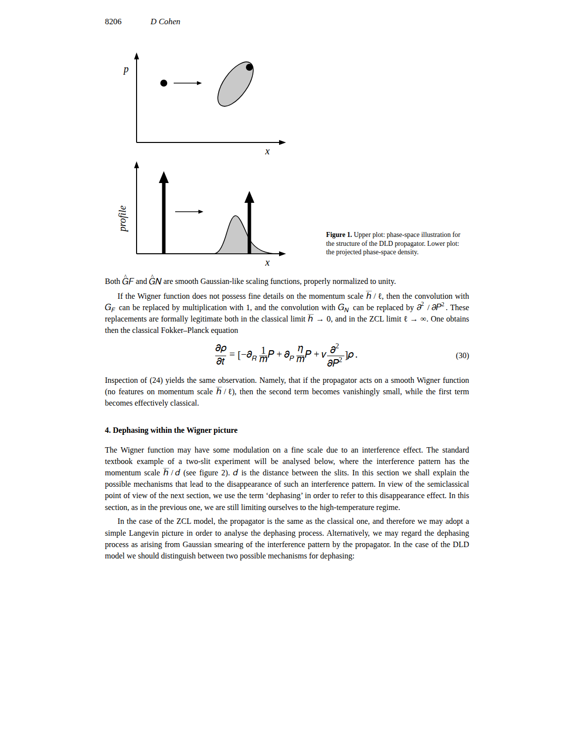8206 D Cohen
p x
profile x
Figure 1. Upper plot: phase-space illustration for the structure of the DLD propagator. Lower plot: the projected phase-space density.
Both G^F and G^N are smooth Gaussian-like scaling functions, properly normalized to unity.
If the Wigner function does not possess fine details on the momentum scale h―/ℓ, then the convolution with GF can be replaced by multiplication with 1, and the convolution with GN can be replaced by ∂2/∂P2. These replacements are formally legitimate both in the classical limit h―→0, and in the ZCL limit ℓ→∞. One obtains then the classical Fokker–Planck equation
∂ρ∂t = [ −∂R 1m P + ∂P ηm P + ν ∂2∂P2 ] ρ .
(30)
Inspection of (24) yields the same observation. Namely, that if the propagator acts on a smooth Wigner function (no features on momentum scale h―/ℓ), then the second term becomes vanishingly small, while the first term becomes effectively classical.
4. Dephasing within the Wigner picture
The Wigner function may have some modulation on a fine scale due to an interference effect. The standard textbook example of a two-slit experiment will be analysed below, where the interference pattern has the momentum scale h―/d (see figure 2). d is the distance between the slits. In this section we shall explain the possible mechanisms that lead to the disappearance of such an interference pattern. In view of the semiclassical point of view of the next section, we use the term ‘dephasing’ in order to refer to this disappearance effect. In this section, as in the previous one, we are still limiting ourselves to the high-temperature regime.
In the case of the ZCL model, the propagator is the same as the classical one, and therefore we may adopt a simple Langevin picture in order to analyse the dephasing process. Alternatively, we may regard the dephasing process as arising from Gaussian smearing of the interference pattern by the propagator. In the case of the DLD model we should distinguish between two possible mechanisms for dephasing: